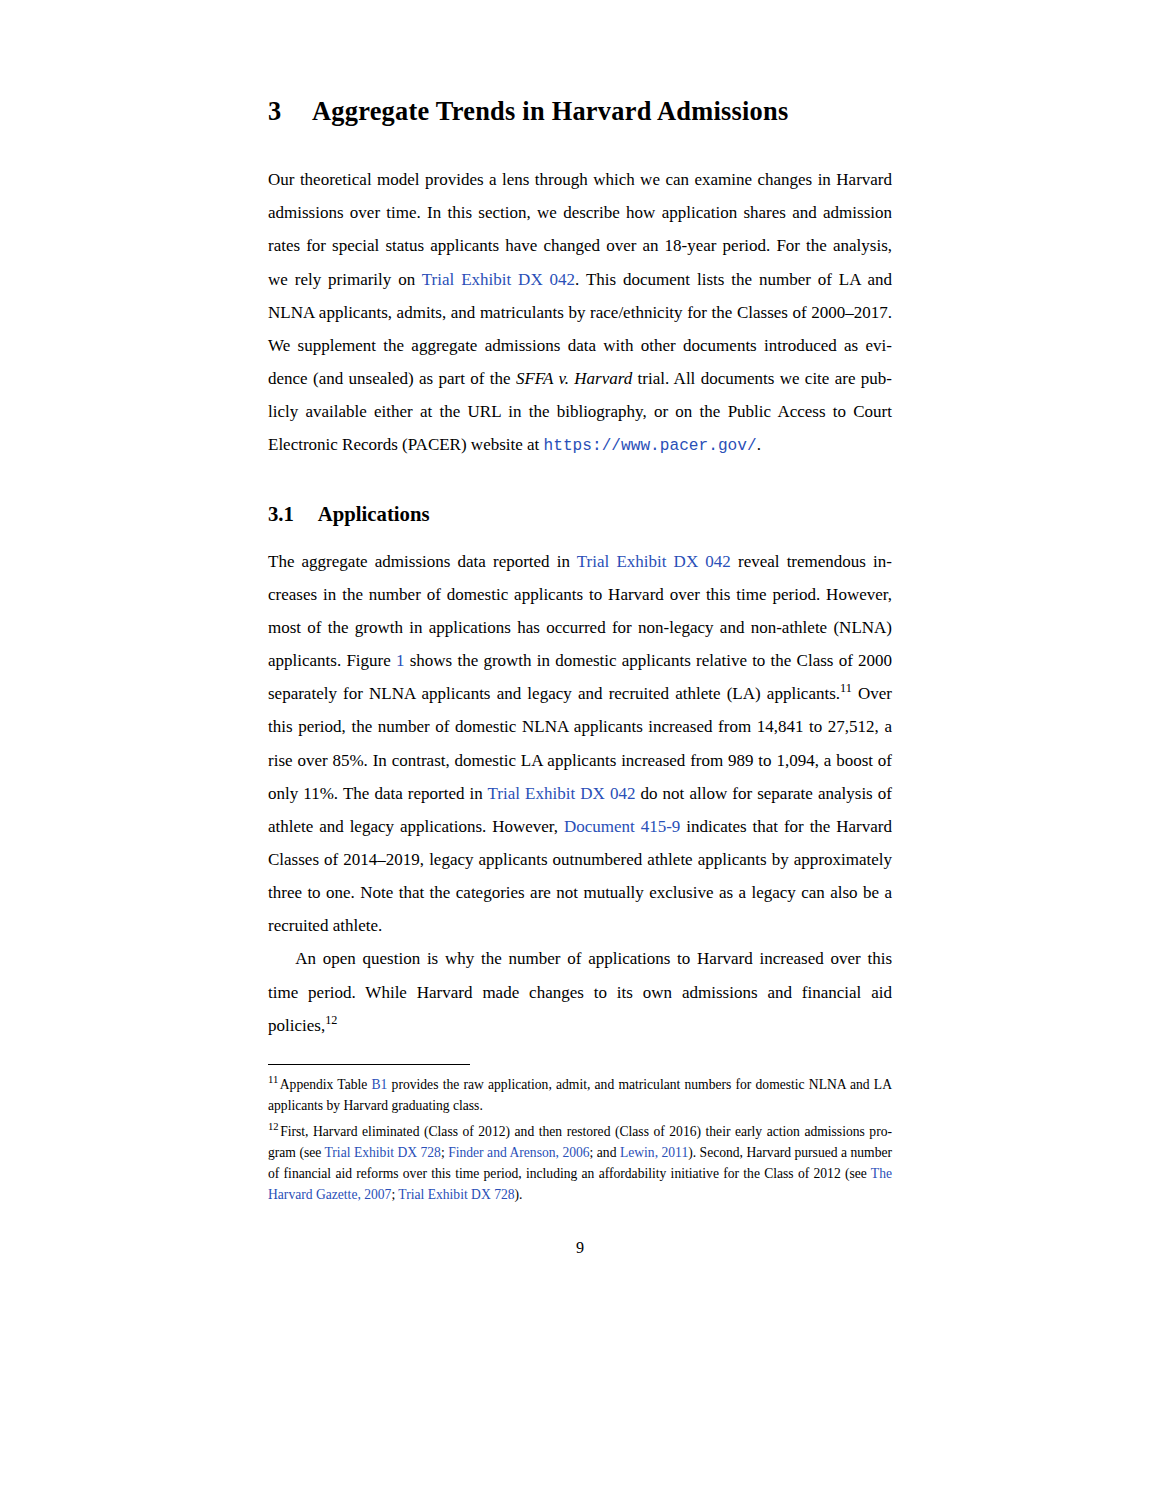3 Aggregate Trends in Harvard Admissions
Our theoretical model provides a lens through which we can examine changes in Harvard admissions over time. In this section, we describe how application shares and admission rates for special status applicants have changed over an 18-year period. For the analysis, we rely primarily on Trial Exhibit DX 042. This document lists the number of LA and NLNA applicants, admits, and matriculants by race/ethnicity for the Classes of 2000–2017. We supplement the aggregate admissions data with other documents introduced as evidence (and unsealed) as part of the SFFA v. Harvard trial. All documents we cite are publicly available either at the URL in the bibliography, or on the Public Access to Court Electronic Records (PACER) website at https://www.pacer.gov/.
3.1 Applications
The aggregate admissions data reported in Trial Exhibit DX 042 reveal tremendous increases in the number of domestic applicants to Harvard over this time period. However, most of the growth in applications has occurred for non-legacy and non-athlete (NLNA) applicants. Figure 1 shows the growth in domestic applicants relative to the Class of 2000 separately for NLNA applicants and legacy and recruited athlete (LA) applicants.11 Over this period, the number of domestic NLNA applicants increased from 14,841 to 27,512, a rise over 85%. In contrast, domestic LA applicants increased from 989 to 1,094, a boost of only 11%. The data reported in Trial Exhibit DX 042 do not allow for separate analysis of athlete and legacy applications. However, Document 415-9 indicates that for the Harvard Classes of 2014–2019, legacy applicants outnumbered athlete applicants by approximately three to one. Note that the categories are not mutually exclusive as a legacy can also be a recruited athlete.
An open question is why the number of applications to Harvard increased over this time period. While Harvard made changes to its own admissions and financial aid policies,12
11 Appendix Table B1 provides the raw application, admit, and matriculant numbers for domestic NLNA and LA applicants by Harvard graduating class.
12 First, Harvard eliminated (Class of 2012) and then restored (Class of 2016) their early action admissions program (see Trial Exhibit DX 728; Finder and Arenson, 2006; and Lewin, 2011). Second, Harvard pursued a number of financial aid reforms over this time period, including an affordability initiative for the Class of 2012 (see The Harvard Gazette, 2007; Trial Exhibit DX 728).
9